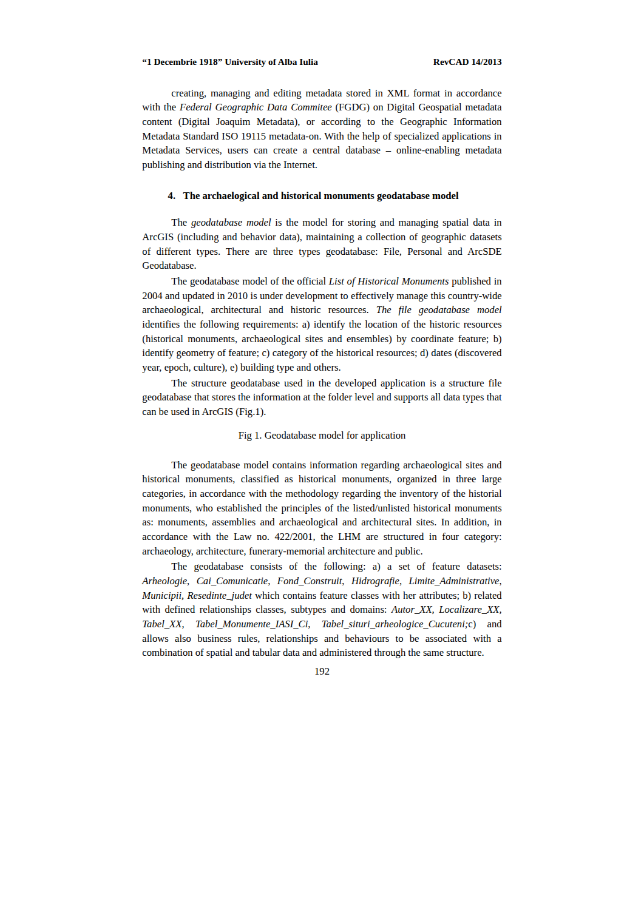“1 Decembrie 1918” University of Alba Iulia
RevCAD 14/2013
creating, managing and editing metadata stored in XML format in accordance with the Federal Geographic Data Commitee (FGDG) on Digital Geospatial metadata content (Digital Joaquim Metadata), or according to the Geographic Information Metadata Standard ISO 19115 metadata-on. With the help of specialized applications in Metadata Services, users can create a central database – online-enabling metadata publishing and distribution via the Internet.
4. The archaelogical and historical monuments geodatabase model
The geodatabase model is the model for storing and managing spatial data in ArcGIS (including and behavior data), maintaining a collection of geographic datasets of different types. There are three types geodatabase: File, Personal and ArcSDE Geodatabase.
The geodatabase model of the official List of Historical Monuments published in 2004 and updated in 2010 is under development to effectively manage this country-wide archaeological, architectural and historic resources. The file geodatabase model identifies the following requirements: a) identify the location of the historic resources (historical monuments, archaeological sites and ensembles) by coordinate feature; b) identify geometry of feature; c) category of the historical resources; d) dates (discovered year, epoch, culture), e) building type and others.
The structure geodatabase used in the developed application is a structure file geodatabase that stores the information at the folder level and supports all data types that can be used in ArcGIS (Fig.1).
Fig 1. Geodatabase model for application
The geodatabase model contains information regarding archaeological sites and historical monuments, classified as historical monuments, organized in three large categories, in accordance with the methodology regarding the inventory of the historial monuments, who established the principles of the listed/unlisted historical monuments as: monuments, assemblies and archaeological and architectural sites. In addition, in accordance with the Law no. 422/2001, the LHM are structured in four category: archaeology, architecture, funerary-memorial architecture and public.
The geodatabase consists of the following: a) a set of feature datasets: Arheologie, Cai_Comunicatie, Fond_Construit, Hidrografie, Limite_Administrative, Municipii, Resedinte_judet which contains feature classes with her attributes; b) related with defined relationships classes, subtypes and domains: Autor_XX, Localizare_XX, Tabel_XX, Tabel_Monumente_IASI_Ci, Tabel_situri_arheologice_Cucuteni; c) and allows also business rules, relationships and behaviours to be associated with a combination of spatial and tabular data and administered through the same structure.
192